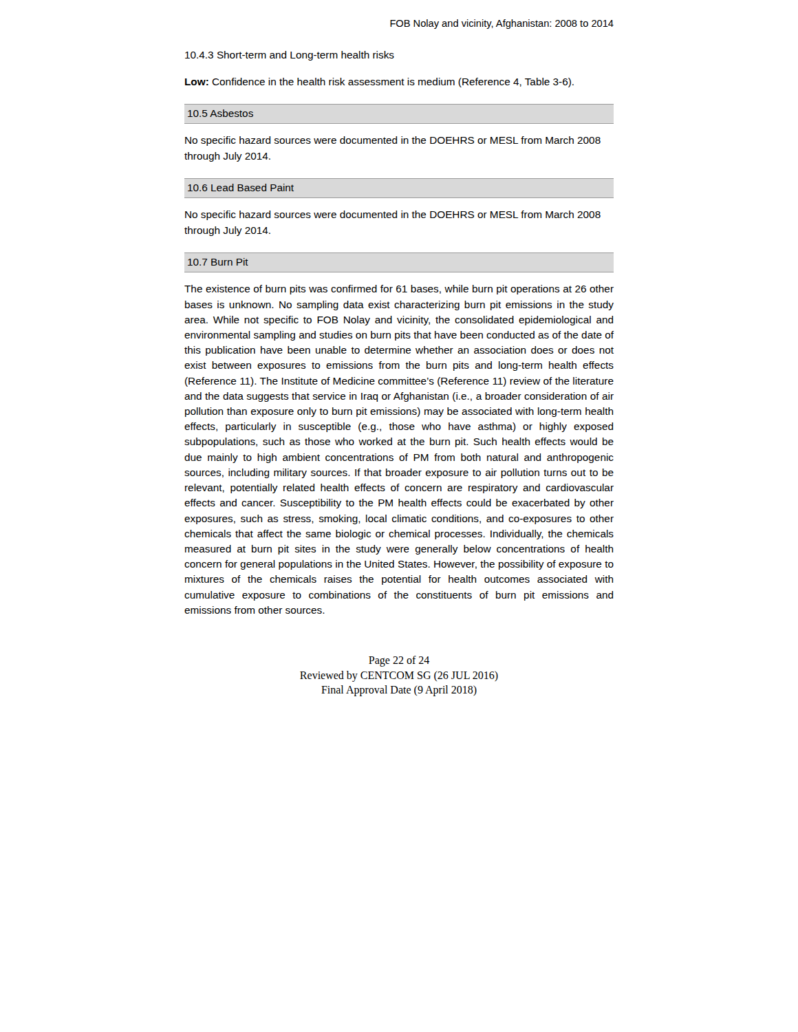FOB Nolay and vicinity, Afghanistan: 2008 to 2014
10.4.3 Short-term and Long-term health risks
Low: Confidence in the health risk assessment is medium (Reference 4, Table 3-6).
10.5 Asbestos
No specific hazard sources were documented in the DOEHRS or MESL from March 2008 through July 2014.
10.6 Lead Based Paint
No specific hazard sources were documented in the DOEHRS or MESL from March 2008 through July 2014.
10.7 Burn Pit
The existence of burn pits was confirmed for 61 bases, while burn pit operations at 26 other bases is unknown. No sampling data exist characterizing burn pit emissions in the study area. While not specific to FOB Nolay and vicinity, the consolidated epidemiological and environmental sampling and studies on burn pits that have been conducted as of the date of this publication have been unable to determine whether an association does or does not exist between exposures to emissions from the burn pits and long-term health effects (Reference 11). The Institute of Medicine committee’s (Reference 11) review of the literature and the data suggests that service in Iraq or Afghanistan (i.e., a broader consideration of air pollution than exposure only to burn pit emissions) may be associated with long-term health effects, particularly in susceptible (e.g., those who have asthma) or highly exposed subpopulations, such as those who worked at the burn pit. Such health effects would be due mainly to high ambient concentrations of PM from both natural and anthropogenic sources, including military sources. If that broader exposure to air pollution turns out to be relevant, potentially related health effects of concern are respiratory and cardiovascular effects and cancer. Susceptibility to the PM health effects could be exacerbated by other exposures, such as stress, smoking, local climatic conditions, and co-exposures to other chemicals that affect the same biologic or chemical processes. Individually, the chemicals measured at burn pit sites in the study were generally below concentrations of health concern for general populations in the United States. However, the possibility of exposure to mixtures of the chemicals raises the potential for health outcomes associated with cumulative exposure to combinations of the constituents of burn pit emissions and emissions from other sources.
Page 22 of 24
Reviewed by CENTCOM SG (26 JUL 2016)
Final Approval Date (9 April 2018)